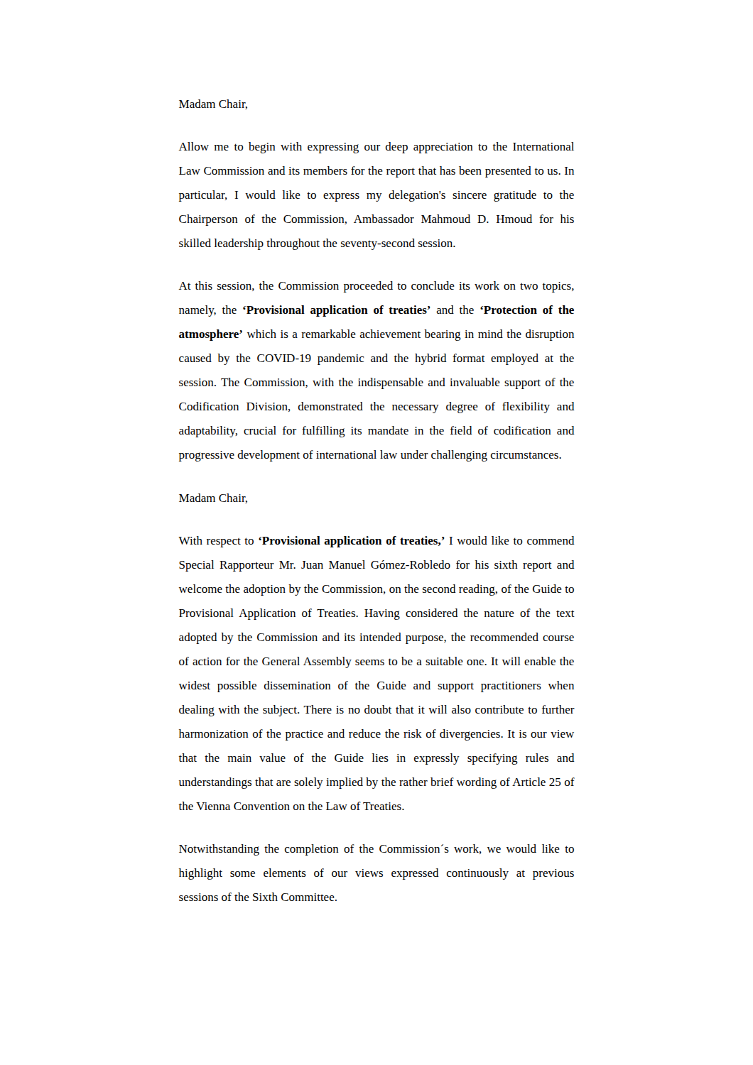Madam Chair,
Allow me to begin with expressing our deep appreciation to the International Law Commission and its members for the report that has been presented to us. In particular, I would like to express my delegation's sincere gratitude to the Chairperson of the Commission, Ambassador Mahmoud D. Hmoud for his skilled leadership throughout the seventy-second session.
At this session, the Commission proceeded to conclude its work on two topics, namely, the ‘Provisional application of treaties’ and the ‘Protection of the atmosphere’ which is a remarkable achievement bearing in mind the disruption caused by the COVID-19 pandemic and the hybrid format employed at the session. The Commission, with the indispensable and invaluable support of the Codification Division, demonstrated the necessary degree of flexibility and adaptability, crucial for fulfilling its mandate in the field of codification and progressive development of international law under challenging circumstances.
Madam Chair,
With respect to ‘Provisional application of treaties,’ I would like to commend Special Rapporteur Mr. Juan Manuel Gómez-Robledo for his sixth report and welcome the adoption by the Commission, on the second reading, of the Guide to Provisional Application of Treaties. Having considered the nature of the text adopted by the Commission and its intended purpose, the recommended course of action for the General Assembly seems to be a suitable one. It will enable the widest possible dissemination of the Guide and support practitioners when dealing with the subject. There is no doubt that it will also contribute to further harmonization of the practice and reduce the risk of divergencies. It is our view that the main value of the Guide lies in expressly specifying rules and understandings that are solely implied by the rather brief wording of Article 25 of the Vienna Convention on the Law of Treaties.
Notwithstanding the completion of the Commission´s work, we would like to highlight some elements of our views expressed continuously at previous sessions of the Sixth Committee.